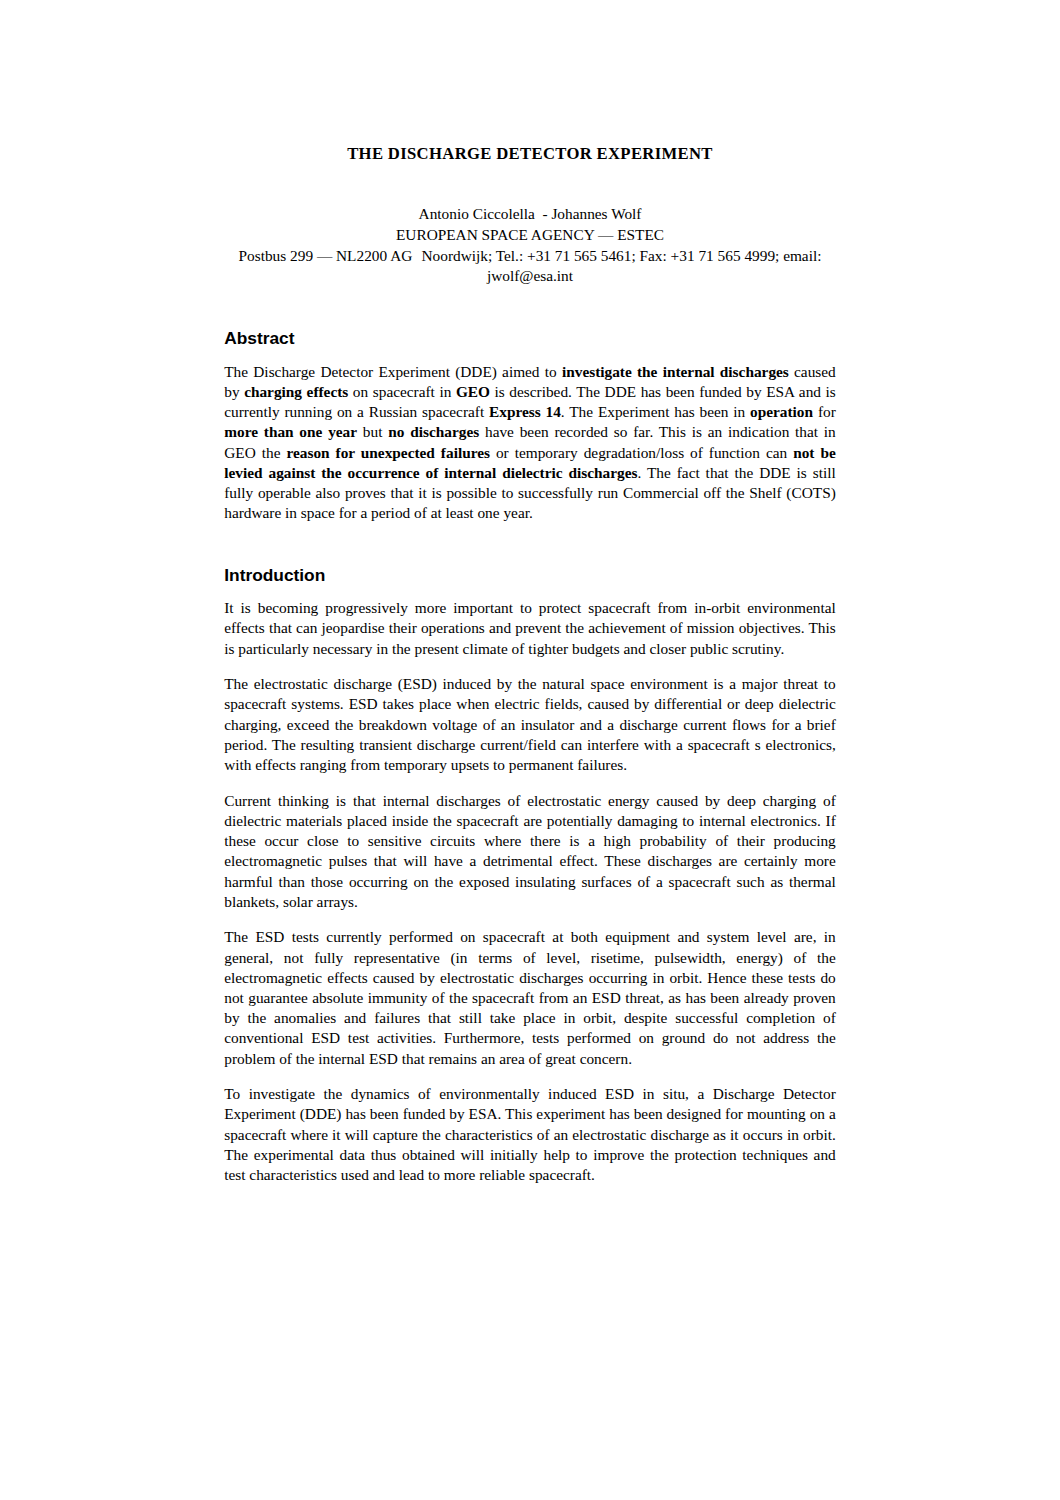The Discharge Detector Experiment
Antonio Ciccolella - Johannes Wolf
European Space Agency — ESTEC
Postbus 299 — NL2200 AG Noordwijk; Tel.: +31 71 565 5461; Fax: +31 71 565 4999; email: jwolf@esa.int
Abstract
The Discharge Detector Experiment (DDE) aimed to investigate the internal discharges caused by charging effects on spacecraft in GEO is described. The DDE has been funded by ESA and is currently running on a Russian spacecraft Express 14. The Experiment has been in operation for more than one year but no discharges have been recorded so far. This is an indication that in GEO the reason for unexpected failures or temporary degradation/loss of function can not be levied against the occurrence of internal dielectric discharges. The fact that the DDE is still fully operable also proves that it is possible to successfully run Commercial off the Shelf (COTS) hardware in space for a period of at least one year.
Introduction
It is becoming progressively more important to protect spacecraft from in-orbit environmental effects that can jeopardise their operations and prevent the achievement of mission objectives. This is particularly necessary in the present climate of tighter budgets and closer public scrutiny.
The electrostatic discharge (ESD) induced by the natural space environment is a major threat to spacecraft systems. ESD takes place when electric fields, caused by differential or deep dielectric charging, exceed the breakdown voltage of an insulator and a discharge current flows for a brief period. The resulting transient discharge current/field can interfere with a spacecraft s electronics, with effects ranging from temporary upsets to permanent failures.
Current thinking is that internal discharges of electrostatic energy caused by deep charging of dielectric materials placed inside the spacecraft are potentially damaging to internal electronics. If these occur close to sensitive circuits where there is a high probability of their producing electromagnetic pulses that will have a detrimental effect. These discharges are certainly more harmful than those occurring on the exposed insulating surfaces of a spacecraft such as thermal blankets, solar arrays.
The ESD tests currently performed on spacecraft at both equipment and system level are, in general, not fully representative (in terms of level, risetime, pulsewidth, energy) of the electromagnetic effects caused by electrostatic discharges occurring in orbit. Hence these tests do not guarantee absolute immunity of the spacecraft from an ESD threat, as has been already proven by the anomalies and failures that still take place in orbit, despite successful completion of conventional ESD test activities. Furthermore, tests performed on ground do not address the problem of the internal ESD that remains an area of great concern.
To investigate the dynamics of environmentally induced ESD in situ, a Discharge Detector Experiment (DDE) has been funded by ESA. This experiment has been designed for mounting on a spacecraft where it will capture the characteristics of an electrostatic discharge as it occurs in orbit. The experimental data thus obtained will initially help to improve the protection techniques and test characteristics used and lead to more reliable spacecraft.